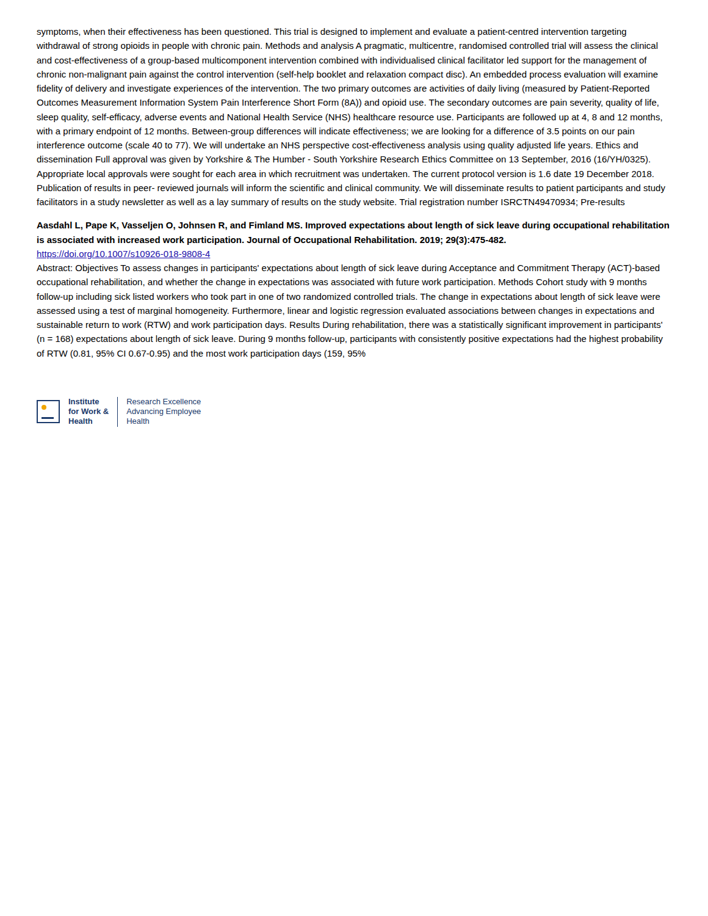symptoms, when their effectiveness has been questioned. This trial is designed to implement and evaluate a patient-centred intervention targeting withdrawal of strong opioids in people with chronic pain. Methods and analysis A pragmatic, multicentre, randomised controlled trial will assess the clinical and cost-effectiveness of a group-based multicomponent intervention combined with individualised clinical facilitator led support for the management of chronic non-malignant pain against the control intervention (self-help booklet and relaxation compact disc). An embedded process evaluation will examine fidelity of delivery and investigate experiences of the intervention. The two primary outcomes are activities of daily living (measured by Patient-Reported Outcomes Measurement Information System Pain Interference Short Form (8A)) and opioid use. The secondary outcomes are pain severity, quality of life, sleep quality, self-efficacy, adverse events and National Health Service (NHS) healthcare resource use. Participants are followed up at 4, 8 and 12 months, with a primary endpoint of 12 months. Between-group differences will indicate effectiveness; we are looking for a difference of 3.5 points on our pain interference outcome (scale 40 to 77). We will undertake an NHS perspective cost-effectiveness analysis using quality adjusted life years. Ethics and dissemination Full approval was given by Yorkshire & The Humber - South Yorkshire Research Ethics Committee on 13 September, 2016 (16/YH/0325). Appropriate local approvals were sought for each area in which recruitment was undertaken. The current protocol version is 1.6 date 19 December 2018. Publication of results in peer- reviewed journals will inform the scientific and clinical community. We will disseminate results to patient participants and study facilitators in a study newsletter as well as a lay summary of results on the study website. Trial registration number ISRCTN49470934; Pre-results
Aasdahl L, Pape K, Vasseljen O, Johnsen R, and Fimland MS. Improved expectations about length of sick leave during occupational rehabilitation is associated with increased work participation. Journal of Occupational Rehabilitation. 2019; 29(3):475-482.
https://doi.org/10.1007/s10926-018-9808-4
Abstract: Objectives To assess changes in participants' expectations about length of sick leave during Acceptance and Commitment Therapy (ACT)-based occupational rehabilitation, and whether the change in expectations was associated with future work participation. Methods Cohort study with 9 months follow-up including sick listed workers who took part in one of two randomized controlled trials. The change in expectations about length of sick leave were assessed using a test of marginal homogeneity. Furthermore, linear and logistic regression evaluated associations between changes in expectations and sustainable return to work (RTW) and work participation days. Results During rehabilitation, there was a statistically significant improvement in participants' (n = 168) expectations about length of sick leave. During 9 months follow-up, participants with consistently positive expectations had the highest probability of RTW (0.81, 95% CI 0.67-0.95) and the most work participation days (159, 95%
Institute
for Work &
Health
Research Excellence
Advancing Employee
Health